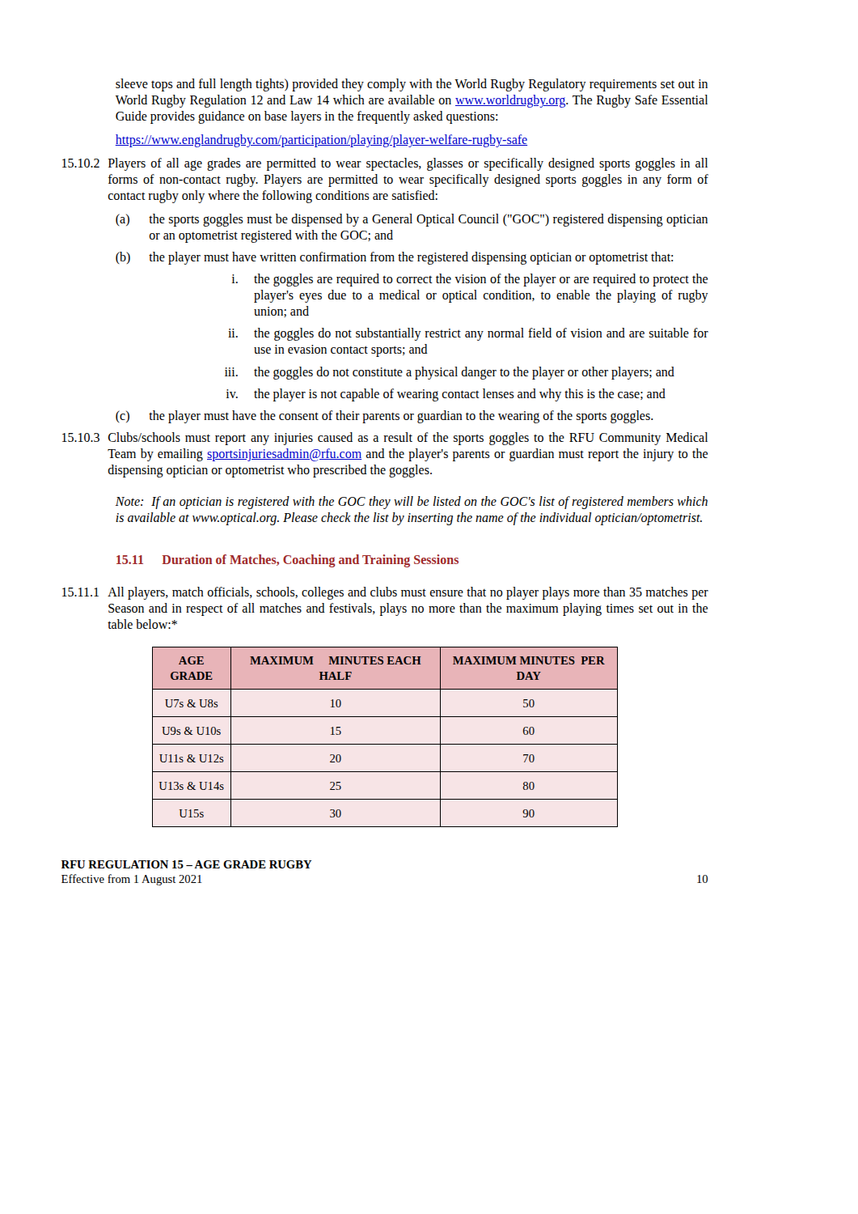sleeve tops and full length tights) provided they comply with the World Rugby Regulatory requirements set out in World Rugby Regulation 12 and Law 14 which are available on www.worldrugby.org. The Rugby Safe Essential Guide provides guidance on base layers in the frequently asked questions:
https://www.englandrugby.com/participation/playing/player-welfare-rugby-safe
15.10.2
Players of all age grades are permitted to wear spectacles, glasses or specifically designed sports goggles in all forms of non-contact rugby. Players are permitted to wear specifically designed sports goggles in any form of contact rugby only where the following conditions are satisfied:
(a)
the sports goggles must be dispensed by a General Optical Council ("GOC") registered dispensing optician or an optometrist registered with the GOC; and
(b)
the player must have written confirmation from the registered dispensing optician or optometrist that:
i.
the goggles are required to correct the vision of the player or are required to protect the player's eyes due to a medical or optical condition, to enable the playing of rugby union; and
ii.
the goggles do not substantially restrict any normal field of vision and are suitable for use in evasion contact sports; and
iii.
the goggles do not constitute a physical danger to the player or other players; and
iv.
the player is not capable of wearing contact lenses and why this is the case; and
(c)
the player must have the consent of their parents or guardian to the wearing of the sports goggles.
15.10.3
Clubs/schools must report any injuries caused as a result of the sports goggles to the RFU Community Medical Team by emailing sportsinjuriesadmin@rfu.com and the player's parents or guardian must report the injury to the dispensing optician or optometrist who prescribed the goggles.
Note: If an optician is registered with the GOC they will be listed on the GOC's list of registered members which is available at www.optical.org. Please check the list by inserting the name of the individual optician/optometrist.
15.11 Duration of Matches, Coaching and Training Sessions
15.11.1
All players, match officials, schools, colleges and clubs must ensure that no player plays more than 35 matches per Season and in respect of all matches and festivals, plays no more than the maximum playing times set out in the table below:*
| Age Grade | Maximum Minutes Each Half | Maximum Minutes Per Day |
| --- | --- | --- |
| U7s & U8s | 10 | 50 |
| U9s & U10s | 15 | 60 |
| U11s & U12s | 20 | 70 |
| U13s & U14s | 25 | 80 |
| U15s | 30 | 90 |
RFU REGULATION 15 – AGE GRADE RUGBY
Effective from 1 August 2021
10